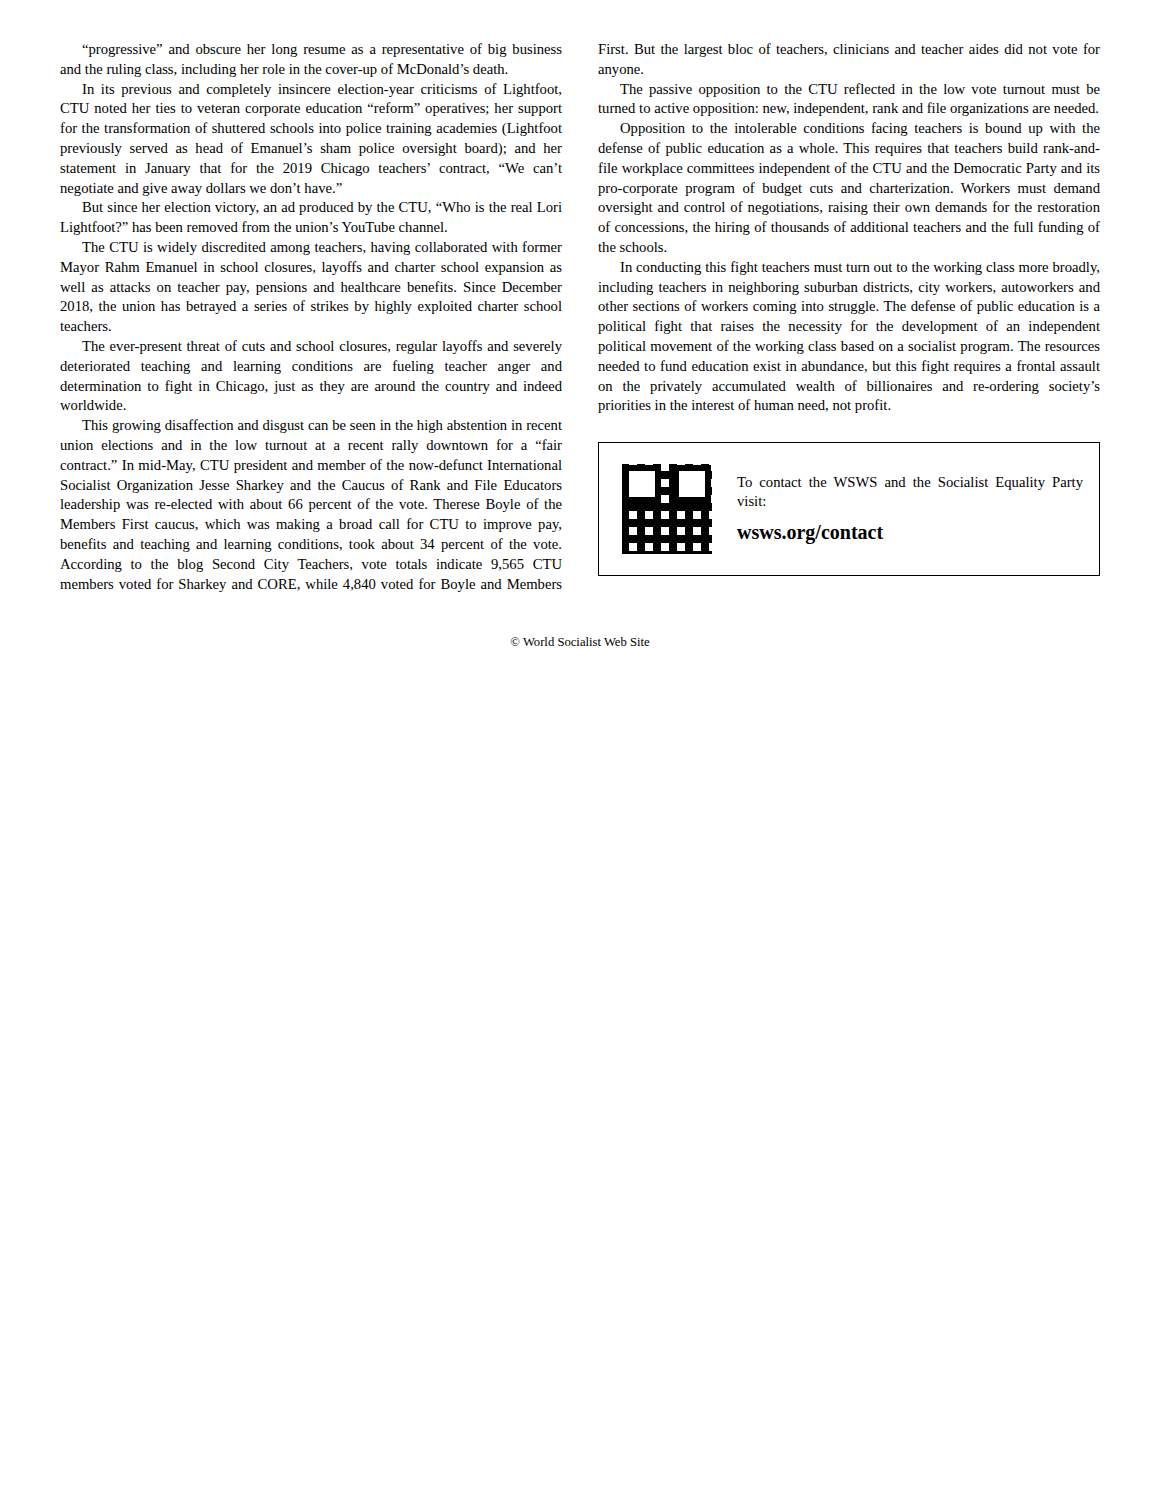“progressive” and obscure her long resume as a representative of big business and the ruling class, including her role in the cover-up of McDonald’s death.
In its previous and completely insincere election-year criticisms of Lightfoot, CTU noted her ties to veteran corporate education “reform” operatives; her support for the transformation of shuttered schools into police training academies (Lightfoot previously served as head of Emanuel’s sham police oversight board); and her statement in January that for the 2019 Chicago teachers’ contract, “We can’t negotiate and give away dollars we don’t have.”
But since her election victory, an ad produced by the CTU, “Who is the real Lori Lightfoot?” has been removed from the union’s YouTube channel.
The CTU is widely discredited among teachers, having collaborated with former Mayor Rahm Emanuel in school closures, layoffs and charter school expansion as well as attacks on teacher pay, pensions and healthcare benefits. Since December 2018, the union has betrayed a series of strikes by highly exploited charter school teachers.
The ever-present threat of cuts and school closures, regular layoffs and severely deteriorated teaching and learning conditions are fueling teacher anger and determination to fight in Chicago, just as they are around the country and indeed worldwide.
This growing disaffection and disgust can be seen in the high abstention in recent union elections and in the low turnout at a recent rally downtown for a “fair contract.” In mid-May, CTU president and member of the now-defunct International Socialist Organization Jesse Sharkey and the Caucus of Rank and File Educators leadership was re-elected with about 66 percent of the vote. Therese Boyle of the Members First caucus, which was making a broad call for CTU to improve pay, benefits and teaching and learning conditions, took about 34 percent of the vote. According to the blog Second City Teachers, vote totals indicate 9,565 CTU members voted for Sharkey and CORE, while 4,840 voted for Boyle and Members First. But the largest bloc of teachers, clinicians and teacher aides did not vote for anyone.
The passive opposition to the CTU reflected in the low vote turnout must be turned to active opposition: new, independent, rank and file organizations are needed.
Opposition to the intolerable conditions facing teachers is bound up with the defense of public education as a whole. This requires that teachers build rank-and-file workplace committees independent of the CTU and the Democratic Party and its pro-corporate program of budget cuts and charterization. Workers must demand oversight and control of negotiations, raising their own demands for the restoration of concessions, the hiring of thousands of additional teachers and the full funding of the schools.
In conducting this fight teachers must turn out to the working class more broadly, including teachers in neighboring suburban districts, city workers, autoworkers and other sections of workers coming into struggle. The defense of public education is a political fight that raises the necessity for the development of an independent political movement of the working class based on a socialist program. The resources needed to fund education exist in abundance, but this fight requires a frontal assault on the privately accumulated wealth of billionaires and re-ordering society’s priorities in the interest of human need, not profit.
To contact the WSWS and the Socialist Equality Party visit:
wsws.org/contact
© World Socialist Web Site